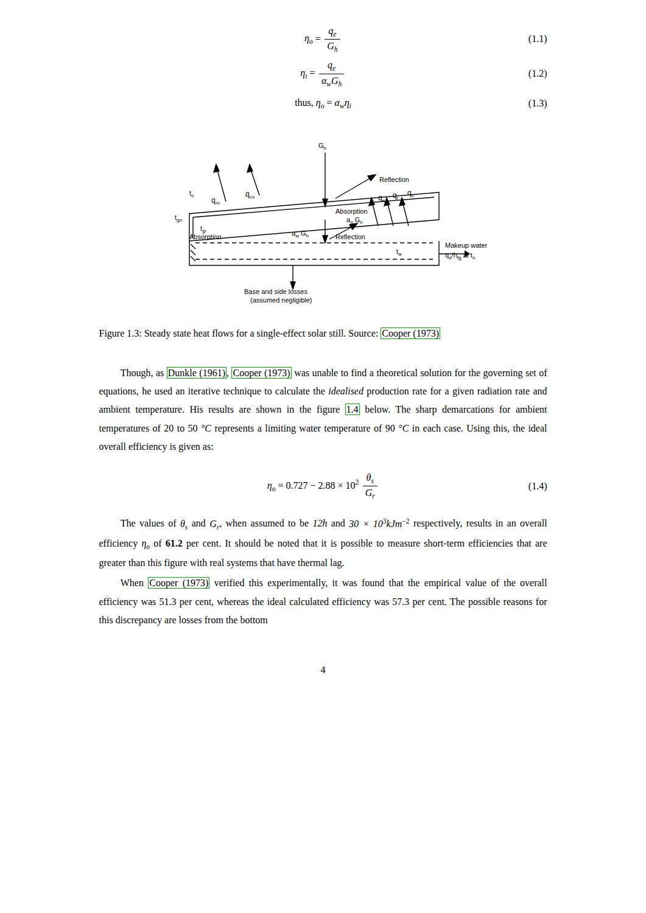ηo = qe Gh
(1.1)
ηi = qe αwGh
(1.2)
thus, ηo = αwηi
(1.3)
Gh qro qco to tgo tgi qe qr qc Reflection Absorption ag Gh Absorption aw Gh Reflection tw Makeup water qe/hfg at to Base and side losses (assumed negligible)
Figure 1.3: Steady state heat flows for a single-effect solar still. Source: Cooper (1973)
Though, as Dunkle (1961), Cooper (1973) was unable to find a theoretical solution for the governing set of equations, he used an iterative technique to calculate the idealised production rate for a given radiation rate and ambient temperature. His results are shown in the figure 1.4 below. The sharp demarcations for ambient temperatures of 20 to 50 °C represents a limiting water temperature of 90 °C in each case. Using this, the ideal overall efficiency is given as:
ηo = 0.727 − 2.88 × 102 θs Gr
(1.4)
The values of θs and Gr, when assumed to be 12h and 30 × 103kJm−2 respectively, results in an overall efficiency ηo of 61.2 per cent. It should be noted that it is possible to measure short-term efficiencies that are greater than this figure with real systems that have thermal lag.
When Cooper (1973) verified this experimentally, it was found that the empirical value of the overall efficiency was 51.3 per cent, whereas the ideal calculated efficiency was 57.3 per cent. The possible reasons for this discrepancy are losses from the bottom
4